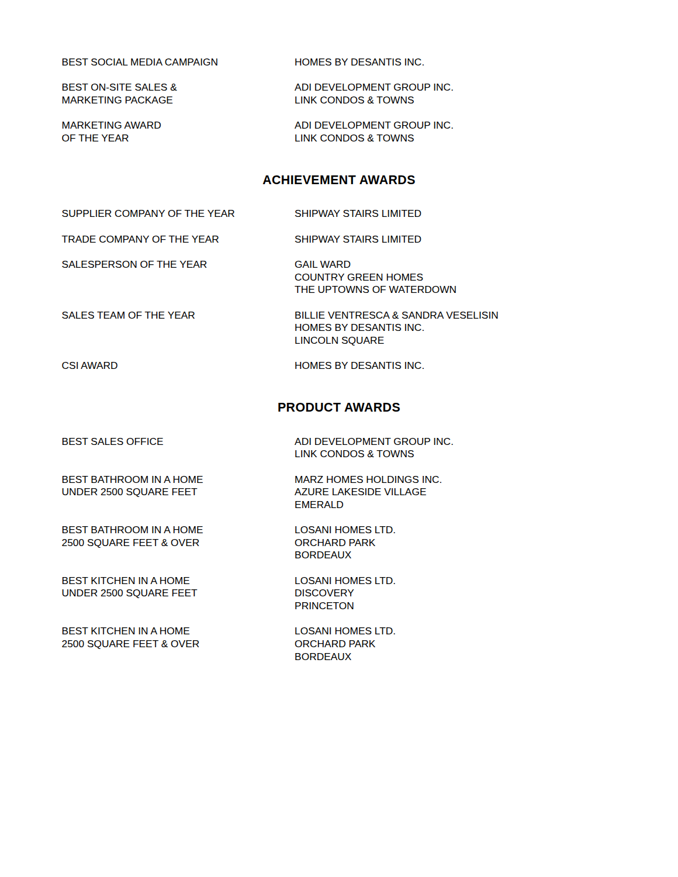| BEST SOCIAL MEDIA CAMPAIGN | HOMES BY DESANTIS INC. |
| BEST ON-SITE SALES & MARKETING PACKAGE | ADI DEVELOPMENT GROUP INC. LINK CONDOS & TOWNS |
| MARKETING AWARD OF THE YEAR | ADI DEVELOPMENT GROUP INC. LINK CONDOS & TOWNS |
ACHIEVEMENT AWARDS
| SUPPLIER COMPANY OF THE YEAR | SHIPWAY STAIRS LIMITED |
| TRADE COMPANY OF THE YEAR | SHIPWAY STAIRS LIMITED |
| SALESPERSON OF THE YEAR | GAIL WARD COUNTRY GREEN HOMES THE UPTOWNS OF WATERDOWN |
| SALES TEAM OF THE YEAR | BILLIE VENTRESCA & SANDRA VESELISIN HOMES BY DESANTIS INC. LINCOLN SQUARE |
| CSI AWARD | HOMES BY DESANTIS INC. |
PRODUCT AWARDS
| BEST SALES OFFICE | ADI DEVELOPMENT GROUP INC. LINK CONDOS & TOWNS |
| BEST BATHROOM IN A HOME UNDER 2500 SQUARE FEET | MARZ HOMES HOLDINGS INC. AZURE LAKESIDE VILLAGE EMERALD |
| BEST BATHROOM IN A HOME 2500 SQUARE FEET & OVER | LOSANI HOMES LTD. ORCHARD PARK BORDEAUX |
| BEST KITCHEN IN A HOME UNDER 2500 SQUARE FEET | LOSANI HOMES LTD. DISCOVERY PRINCETON |
| BEST KITCHEN IN A HOME 2500 SQUARE FEET & OVER | LOSANI HOMES LTD. ORCHARD PARK BORDEAUX |